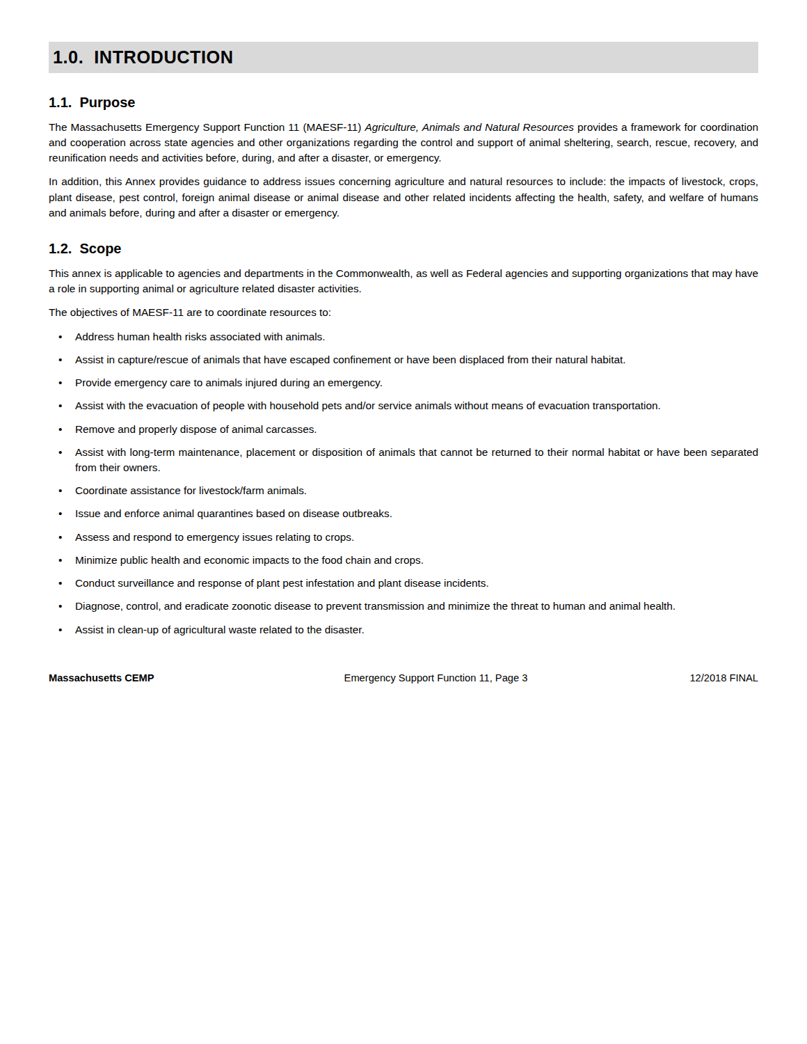1.0. INTRODUCTION
1.1. Purpose
The Massachusetts Emergency Support Function 11 (MAESF-11) Agriculture, Animals and Natural Resources provides a framework for coordination and cooperation across state agencies and other organizations regarding the control and support of animal sheltering, search, rescue, recovery, and reunification needs and activities before, during, and after a disaster, or emergency.
In addition, this Annex provides guidance to address issues concerning agriculture and natural resources to include: the impacts of livestock, crops, plant disease, pest control, foreign animal disease or animal disease and other related incidents affecting the health, safety, and welfare of humans and animals before, during and after a disaster or emergency.
1.2. Scope
This annex is applicable to agencies and departments in the Commonwealth, as well as Federal agencies and supporting organizations that may have a role in supporting animal or agriculture related disaster activities.
The objectives of MAESF-11 are to coordinate resources to:
Address human health risks associated with animals.
Assist in capture/rescue of animals that have escaped confinement or have been displaced from their natural habitat.
Provide emergency care to animals injured during an emergency.
Assist with the evacuation of people with household pets and/or service animals without means of evacuation transportation.
Remove and properly dispose of animal carcasses.
Assist with long-term maintenance, placement or disposition of animals that cannot be returned to their normal habitat or have been separated from their owners.
Coordinate assistance for livestock/farm animals.
Issue and enforce animal quarantines based on disease outbreaks.
Assess and respond to emergency issues relating to crops.
Minimize public health and economic impacts to the food chain and crops.
Conduct surveillance and response of plant pest infestation and plant disease incidents.
Diagnose, control, and eradicate zoonotic disease to prevent transmission and minimize the threat to human and animal health.
Assist in clean-up of agricultural waste related to the disaster.
Massachusetts CEMP Emergency Support Function 11, Page 3 12/2018 FINAL